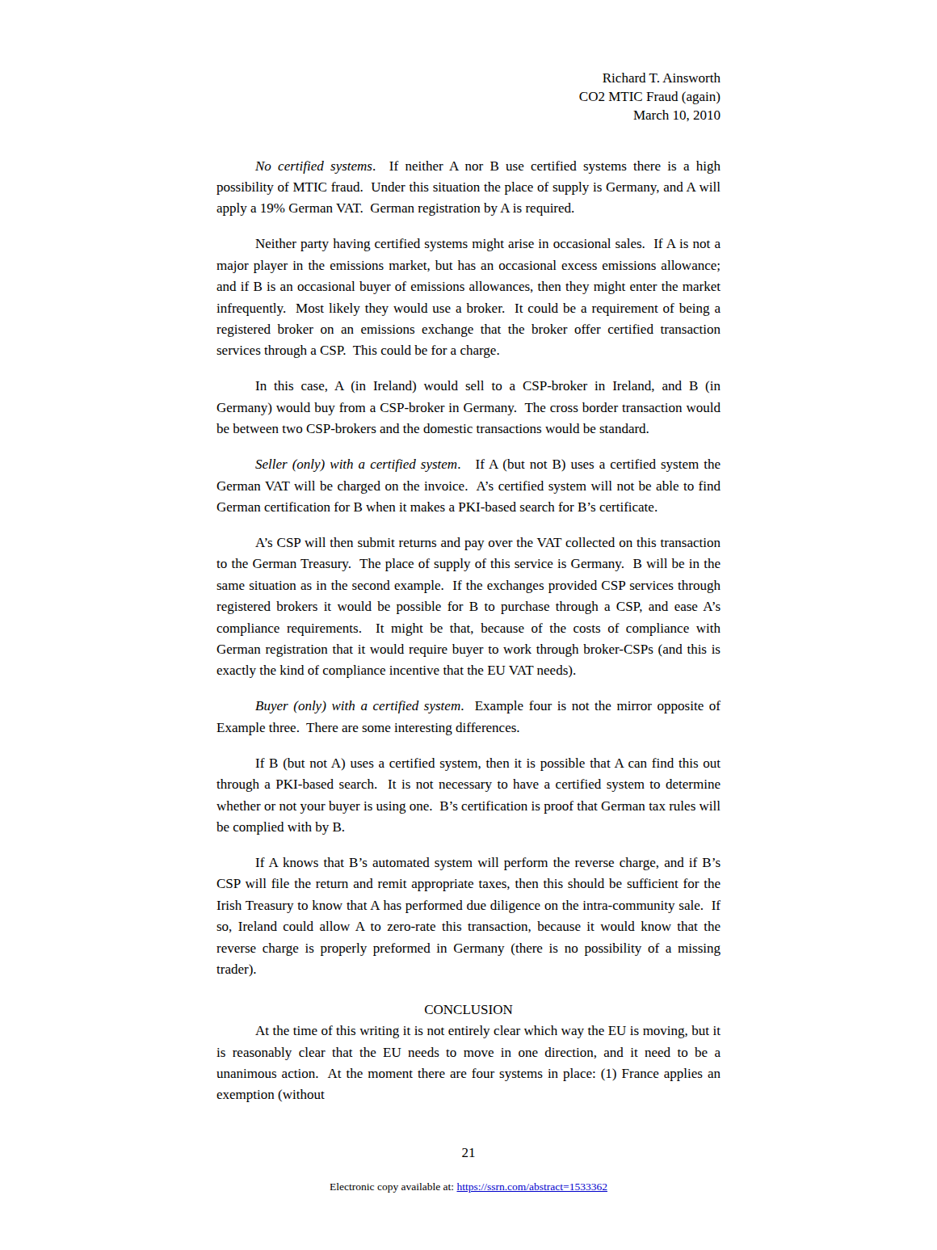Richard T. Ainsworth
CO2 MTIC Fraud (again)
March 10, 2010
No certified systems. If neither A nor B use certified systems there is a high possibility of MTIC fraud. Under this situation the place of supply is Germany, and A will apply a 19% German VAT. German registration by A is required.
Neither party having certified systems might arise in occasional sales. If A is not a major player in the emissions market, but has an occasional excess emissions allowance; and if B is an occasional buyer of emissions allowances, then they might enter the market infrequently. Most likely they would use a broker. It could be a requirement of being a registered broker on an emissions exchange that the broker offer certified transaction services through a CSP. This could be for a charge.
In this case, A (in Ireland) would sell to a CSP-broker in Ireland, and B (in Germany) would buy from a CSP-broker in Germany. The cross border transaction would be between two CSP-brokers and the domestic transactions would be standard.
Seller (only) with a certified system. If A (but not B) uses a certified system the German VAT will be charged on the invoice. A’s certified system will not be able to find German certification for B when it makes a PKI-based search for B’s certificate.
A’s CSP will then submit returns and pay over the VAT collected on this transaction to the German Treasury. The place of supply of this service is Germany. B will be in the same situation as in the second example. If the exchanges provided CSP services through registered brokers it would be possible for B to purchase through a CSP, and ease A’s compliance requirements. It might be that, because of the costs of compliance with German registration that it would require buyer to work through broker-CSPs (and this is exactly the kind of compliance incentive that the EU VAT needs).
Buyer (only) with a certified system. Example four is not the mirror opposite of Example three. There are some interesting differences.
If B (but not A) uses a certified system, then it is possible that A can find this out through a PKI-based search. It is not necessary to have a certified system to determine whether or not your buyer is using one. B’s certification is proof that German tax rules will be complied with by B.
If A knows that B’s automated system will perform the reverse charge, and if B’s CSP will file the return and remit appropriate taxes, then this should be sufficient for the Irish Treasury to know that A has performed due diligence on the intra-community sale. If so, Ireland could allow A to zero-rate this transaction, because it would know that the reverse charge is properly preformed in Germany (there is no possibility of a missing trader).
CONCLUSION
At the time of this writing it is not entirely clear which way the EU is moving, but it is reasonably clear that the EU needs to move in one direction, and it need to be a unanimous action. At the moment there are four systems in place: (1) France applies an exemption (without
21
Electronic copy available at: https://ssrn.com/abstract=1533362